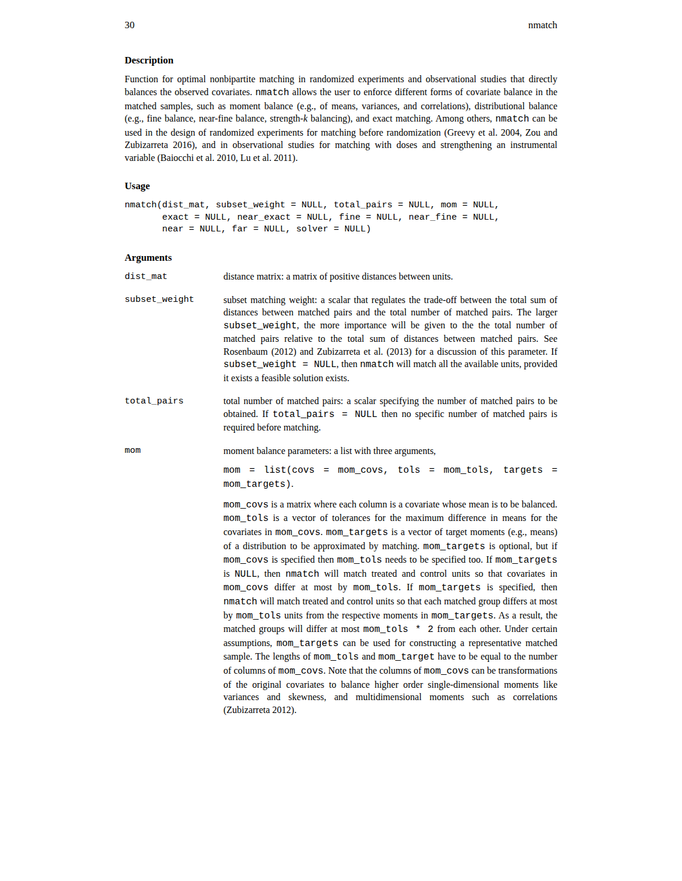30 nmatch
Description
Function for optimal nonbipartite matching in randomized experiments and observational studies that directly balances the observed covariates. nmatch allows the user to enforce different forms of covariate balance in the matched samples, such as moment balance (e.g., of means, variances, and correlations), distributional balance (e.g., fine balance, near-fine balance, strength-k balancing), and exact matching. Among others, nmatch can be used in the design of randomized experiments for matching before randomization (Greevy et al. 2004, Zou and Zubizarreta 2016), and in observational studies for matching with doses and strengthening an instrumental variable (Baiocchi et al. 2010, Lu et al. 2011).
Usage
nmatch(dist_mat, subset_weight = NULL, total_pairs = NULL, mom = NULL,
       exact = NULL, near_exact = NULL, fine = NULL, near_fine = NULL,
       near = NULL, far = NULL, solver = NULL)
Arguments
dist_mat
distance matrix: a matrix of positive distances between units.
subset_weight
subset matching weight: a scalar that regulates the trade-off between the total sum of distances between matched pairs and the total number of matched pairs. The larger subset_weight, the more importance will be given to the the total number of matched pairs relative to the total sum of distances between matched pairs. See Rosenbaum (2012) and Zubizarreta et al. (2013) for a discussion of this parameter. If subset_weight = NULL, then nmatch will match all the available units, provided it exists a feasible solution exists.
total_pairs
total number of matched pairs: a scalar specifying the number of matched pairs to be obtained. If total_pairs = NULL then no specific number of matched pairs is required before matching.
mom
moment balance parameters: a list with three arguments,
mom = list(covs = mom_covs, tols = mom_tols, targets = mom_targets).
mom_covs is a matrix where each column is a covariate whose mean is to be balanced. mom_tols is a vector of tolerances for the maximum difference in means for the covariates in mom_covs. mom_targets is a vector of target moments (e.g., means) of a distribution to be approximated by matching. mom_targets is optional, but if mom_covs is specified then mom_tols needs to be specified too. If mom_targets is NULL, then nmatch will match treated and control units so that covariates in mom_covs differ at most by mom_tols. If mom_targets is specified, then nmatch will match treated and control units so that each matched group differs at most by mom_tols units from the respective moments in mom_targets. As a result, the matched groups will differ at most mom_tols * 2 from each other. Under certain assumptions, mom_targets can be used for constructing a representative matched sample. The lengths of mom_tols and mom_target have to be equal to the number of columns of mom_covs. Note that the columns of mom_covs can be transformations of the original covariates to balance higher order single-dimensional moments like variances and skewness, and multidimensional moments such as correlations (Zubizarreta 2012).